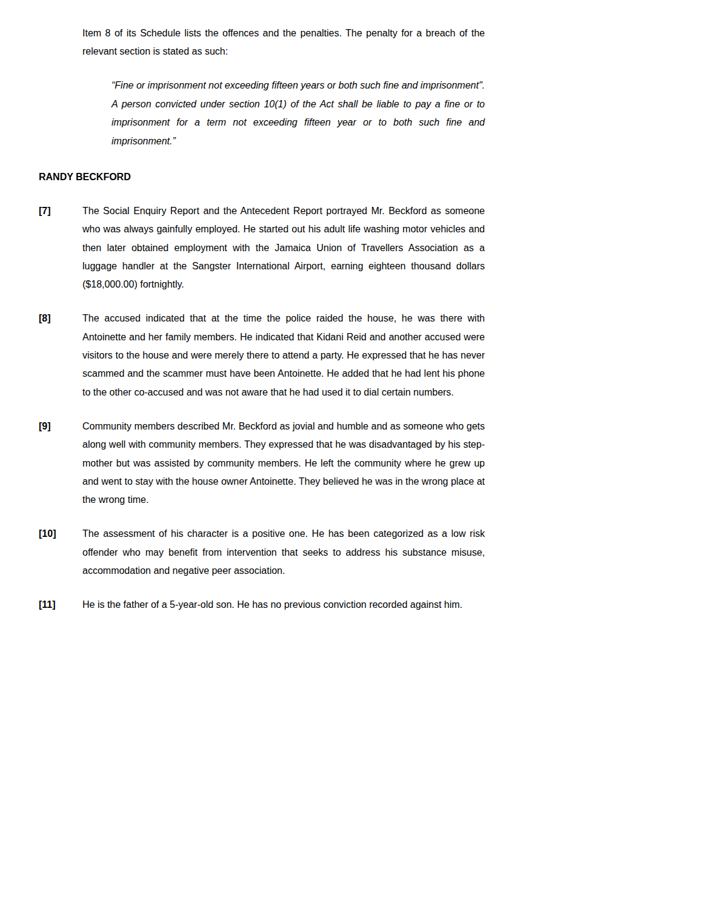Item 8 of its Schedule lists the offences and the penalties. The penalty for a breach of the relevant section is stated as such:
“Fine or imprisonment not exceeding fifteen years or both such fine and imprisonment". A person convicted under section 10(1) of the Act shall be liable to pay a fine or to imprisonment for a term not exceeding fifteen year or to both such fine and imprisonment.”
RANDY BECKFORD
[7] The Social Enquiry Report and the Antecedent Report portrayed Mr. Beckford as someone who was always gainfully employed. He started out his adult life washing motor vehicles and then later obtained employment with the Jamaica Union of Travellers Association as a luggage handler at the Sangster International Airport, earning eighteen thousand dollars ($18,000.00) fortnightly.
[8] The accused indicated that at the time the police raided the house, he was there with Antoinette and her family members. He indicated that Kidani Reid and another accused were visitors to the house and were merely there to attend a party. He expressed that he has never scammed and the scammer must have been Antoinette. He added that he had lent his phone to the other co-accused and was not aware that he had used it to dial certain numbers.
[9] Community members described Mr. Beckford as jovial and humble and as someone who gets along well with community members. They expressed that he was disadvantaged by his step-mother but was assisted by community members. He left the community where he grew up and went to stay with the house owner Antoinette. They believed he was in the wrong place at the wrong time.
[10] The assessment of his character is a positive one. He has been categorized as a low risk offender who may benefit from intervention that seeks to address his substance misuse, accommodation and negative peer association.
[11] He is the father of a 5-year-old son. He has no previous conviction recorded against him.